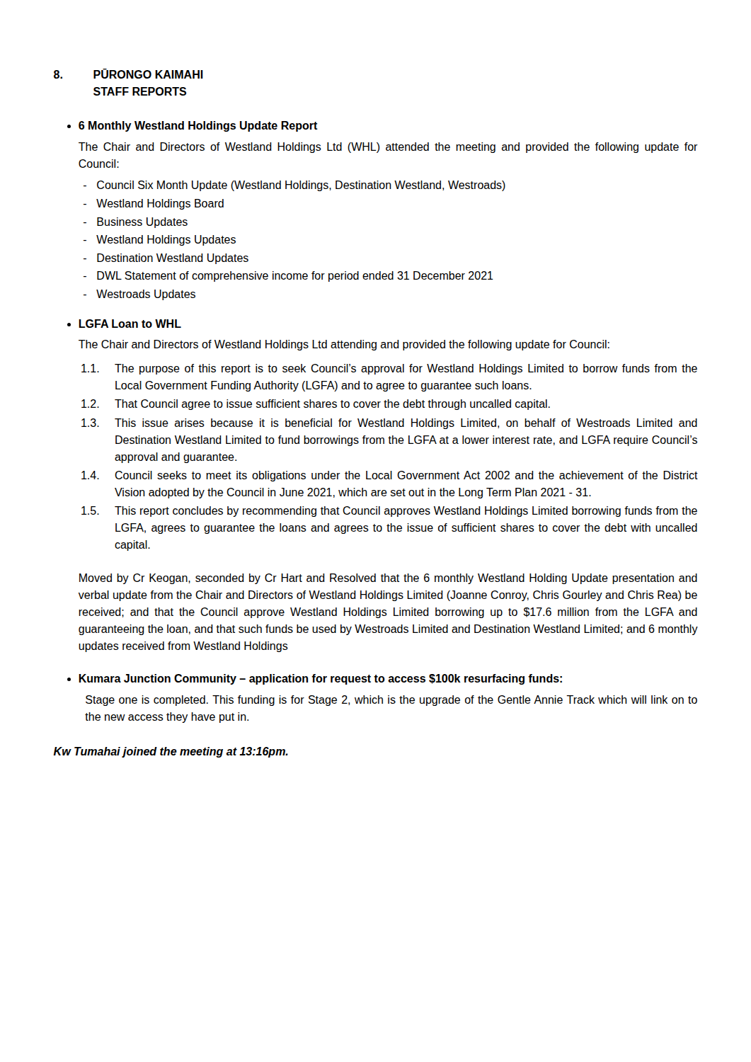8. PŪRONGO KAIMAHI
STAFF REPORTS
6 Monthly Westland Holdings Update Report
The Chair and Directors of Westland Holdings Ltd (WHL) attended the meeting and provided the following update for Council:
Council Six Month Update (Westland Holdings, Destination Westland, Westroads)
Westland Holdings Board
Business Updates
Westland Holdings Updates
Destination Westland Updates
DWL Statement of comprehensive income for period ended 31 December 2021
Westroads Updates
LGFA Loan to WHL
The Chair and Directors of Westland Holdings Ltd attending and provided the following update for Council:
The purpose of this report is to seek Council’s approval for Westland Holdings Limited to borrow funds from the Local Government Funding Authority (LGFA) and to agree to guarantee such loans.
That Council agree to issue sufficient shares to cover the debt through uncalled capital.
This issue arises because it is beneficial for Westland Holdings Limited, on behalf of Westroads Limited and Destination Westland Limited to fund borrowings from the LGFA at a lower interest rate, and LGFA require Council’s approval and guarantee.
Council seeks to meet its obligations under the Local Government Act 2002 and the achievement of the District Vision adopted by the Council in June 2021, which are set out in the Long Term Plan 2021 - 31.
This report concludes by recommending that Council approves Westland Holdings Limited borrowing funds from the LGFA, agrees to guarantee the loans and agrees to the issue of sufficient shares to cover the debt with uncalled capital.
Moved by Cr Keogan, seconded by Cr Hart and Resolved that the 6 monthly Westland Holding Update presentation and verbal update from the Chair and Directors of Westland Holdings Limited (Joanne Conroy, Chris Gourley and Chris Rea) be received; and that the Council approve Westland Holdings Limited borrowing up to $17.6 million from the LGFA and guaranteeing the loan, and that such funds be used by Westroads Limited and Destination Westland Limited; and 6 monthly updates received from Westland Holdings
Kumara Junction Community – application for request to access $100k resurfacing funds:
Stage one is completed. This funding is for Stage 2, which is the upgrade of the Gentle Annie Track which will link on to the new access they have put in.
Kw Tumahai joined the meeting at 13:16pm.